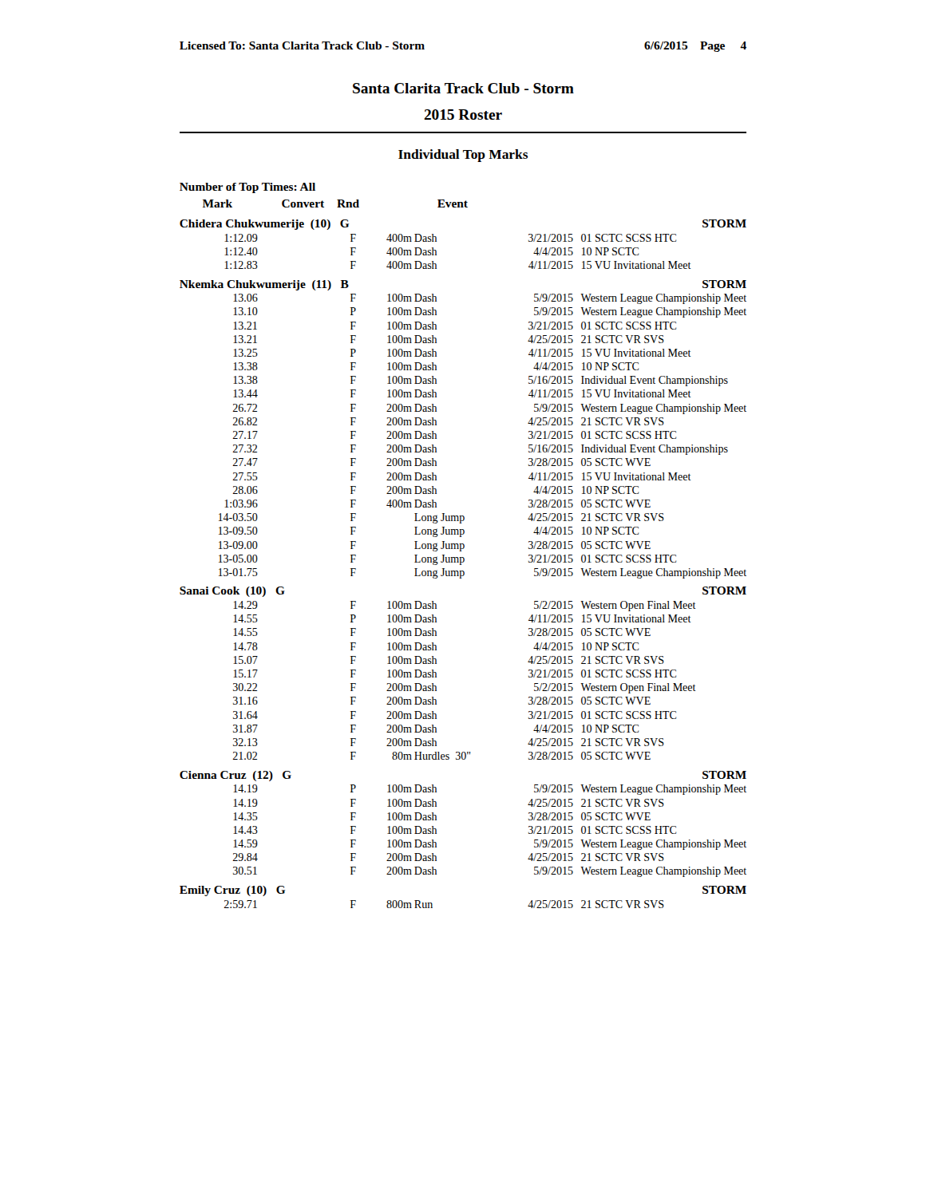Licensed To: Santa Clarita Track Club - Storm
6/6/2015 Page 4
Santa Clarita Track Club - Storm
2015 Roster
Individual Top Marks
Number of Top Times: All
| Mark | Convert | Rnd | | Event | | |
| --- | --- | --- | --- | --- | --- | --- |
| Chidera Chukwumerije (10) G | STORM |
| 1:12.09 | | F | 400m | Dash | 3/21/2015 | 01 SCTC SCSS HTC |
| 1:12.40 | | F | 400m | Dash | 4/4/2015 | 10 NP SCTC |
| 1:12.83 | | F | 400m | Dash | 4/11/2015 | 15 VU Invitational Meet |
| Nkemka Chukwumerije (11) B | STORM |
| 13.06 | | F | 100m | Dash | 5/9/2015 | Western League Championship Meet |
| 13.10 | | P | 100m | Dash | 5/9/2015 | Western League Championship Meet |
| 13.21 | | F | 100m | Dash | 3/21/2015 | 01 SCTC SCSS HTC |
| 13.21 | | F | 100m | Dash | 4/25/2015 | 21 SCTC VR SVS |
| 13.25 | | P | 100m | Dash | 4/11/2015 | 15 VU Invitational Meet |
| 13.38 | | F | 100m | Dash | 4/4/2015 | 10 NP SCTC |
| 13.38 | | F | 100m | Dash | 5/16/2015 | Individual Event Championships |
| 13.44 | | F | 100m | Dash | 4/11/2015 | 15 VU Invitational Meet |
| 26.72 | | F | 200m | Dash | 5/9/2015 | Western League Championship Meet |
| 26.82 | | F | 200m | Dash | 4/25/2015 | 21 SCTC VR SVS |
| 27.17 | | F | 200m | Dash | 3/21/2015 | 01 SCTC SCSS HTC |
| 27.32 | | F | 200m | Dash | 5/16/2015 | Individual Event Championships |
| 27.47 | | F | 200m | Dash | 3/28/2015 | 05 SCTC WVE |
| 27.55 | | F | 200m | Dash | 4/11/2015 | 15 VU Invitational Meet |
| 28.06 | | F | 200m | Dash | 4/4/2015 | 10 NP SCTC |
| 1:03.96 | | F | 400m | Dash | 3/28/2015 | 05 SCTC WVE |
| 14-03.50 | | F | | Long Jump | 4/25/2015 | 21 SCTC VR SVS |
| 13-09.50 | | F | | Long Jump | 4/4/2015 | 10 NP SCTC |
| 13-09.00 | | F | | Long Jump | 3/28/2015 | 05 SCTC WVE |
| 13-05.00 | | F | | Long Jump | 3/21/2015 | 01 SCTC SCSS HTC |
| 13-01.75 | | F | | Long Jump | 5/9/2015 | Western League Championship Meet |
| Sanai Cook (10) G | STORM |
| 14.29 | | F | 100m | Dash | 5/2/2015 | Western Open Final Meet |
| 14.55 | | P | 100m | Dash | 4/11/2015 | 15 VU Invitational Meet |
| 14.55 | | F | 100m | Dash | 3/28/2015 | 05 SCTC WVE |
| 14.78 | | F | 100m | Dash | 4/4/2015 | 10 NP SCTC |
| 15.07 | | F | 100m | Dash | 4/25/2015 | 21 SCTC VR SVS |
| 15.17 | | F | 100m | Dash | 3/21/2015 | 01 SCTC SCSS HTC |
| 30.22 | | F | 200m | Dash | 5/2/2015 | Western Open Final Meet |
| 31.16 | | F | 200m | Dash | 3/28/2015 | 05 SCTC WVE |
| 31.64 | | F | 200m | Dash | 3/21/2015 | 01 SCTC SCSS HTC |
| 31.87 | | F | 200m | Dash | 4/4/2015 | 10 NP SCTC |
| 32.13 | | F | 200m | Dash | 4/25/2015 | 21 SCTC VR SVS |
| 21.02 | | F | 80m | Hurdles 30" | 3/28/2015 | 05 SCTC WVE |
| Cienna Cruz (12) G | STORM |
| 14.19 | | P | 100m | Dash | 5/9/2015 | Western League Championship Meet |
| 14.19 | | F | 100m | Dash | 4/25/2015 | 21 SCTC VR SVS |
| 14.35 | | F | 100m | Dash | 3/28/2015 | 05 SCTC WVE |
| 14.43 | | F | 100m | Dash | 3/21/2015 | 01 SCTC SCSS HTC |
| 14.59 | | F | 100m | Dash | 5/9/2015 | Western League Championship Meet |
| 29.84 | | F | 200m | Dash | 4/25/2015 | 21 SCTC VR SVS |
| 30.51 | | F | 200m | Dash | 5/9/2015 | Western League Championship Meet |
| Emily Cruz (10) G | STORM |
| 2:59.71 | | F | 800m | Run | 4/25/2015 | 21 SCTC VR SVS |